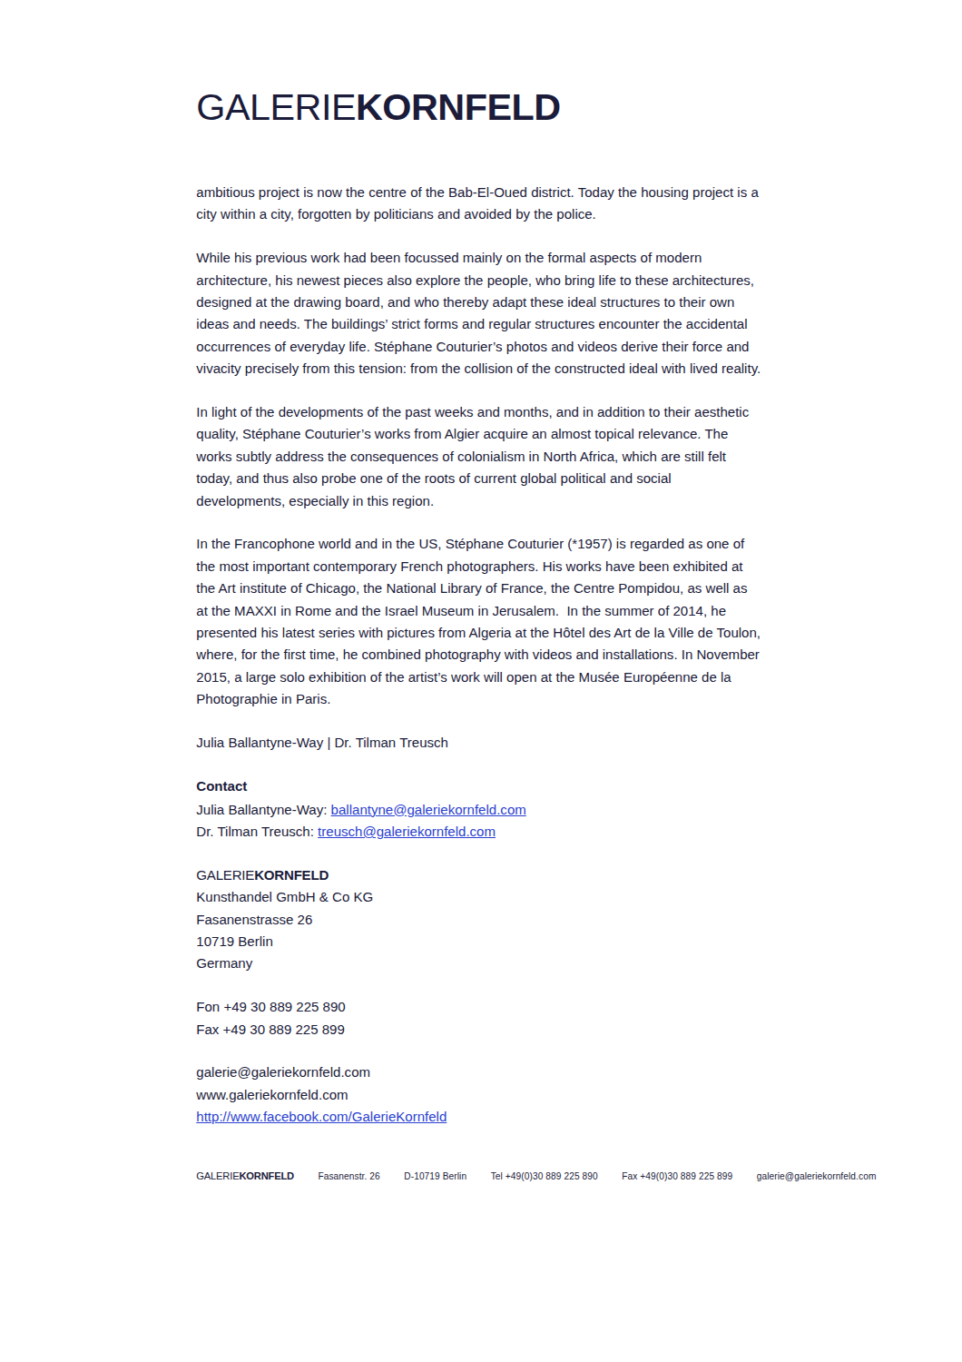GALERIE KORNFELD
ambitious project is now the centre of the Bab-El-Oued district. Today the housing project is a city within a city, forgotten by politicians and avoided by the police.
While his previous work had been focussed mainly on the formal aspects of modern architecture, his newest pieces also explore the people, who bring life to these architectures, designed at the drawing board, and who thereby adapt these ideal structures to their own ideas and needs. The buildings’ strict forms and regular structures encounter the accidental occurrences of everyday life. Stéphane Couturier’s photos and videos derive their force and vivacity precisely from this tension: from the collision of the constructed ideal with lived reality.
In light of the developments of the past weeks and months, and in addition to their aesthetic quality, Stéphane Couturier’s works from Algier acquire an almost topical relevance. The works subtly address the consequences of colonialism in North Africa, which are still felt today, and thus also probe one of the roots of current global political and social developments, especially in this region.
In the Francophone world and in the US, Stéphane Couturier (*1957) is regarded as one of the most important contemporary French photographers. His works have been exhibited at the Art institute of Chicago, the National Library of France, the Centre Pompidou, as well as at the MAXXI in Rome and the Israel Museum in Jerusalem. In the summer of 2014, he presented his latest series with pictures from Algeria at the Hôtel des Art de la Ville de Toulon, where, for the first time, he combined photography with videos and installations. In November 2015, a large solo exhibition of the artist’s work will open at the Musée Européenne de la Photographie in Paris.
Julia Ballantyne-Way | Dr. Tilman Treusch
Contact
Julia Ballantyne-Way: ballantyne@galeriekornfeld.com
Dr. Tilman Treusch: treusch@galeriekornfeld.com
GALERIE KORNFELD
Kunsthandel GmbH & Co KG
Fasanenstrasse 26
10719 Berlin
Germany
Fon +49 30 889 225 890
Fax +49 30 889 225 899
galerie@galeriekornfeld.com
www.galeriekornfeld.com
http://www.facebook.com/GalerieKornfeld
GALERIE KORNFELD Fasanenstr. 26 D-10719 Berlin Tel +49(0)30 889 225 890 Fax +49(0)30 889 225 899 galerie@galeriekornfeld.com